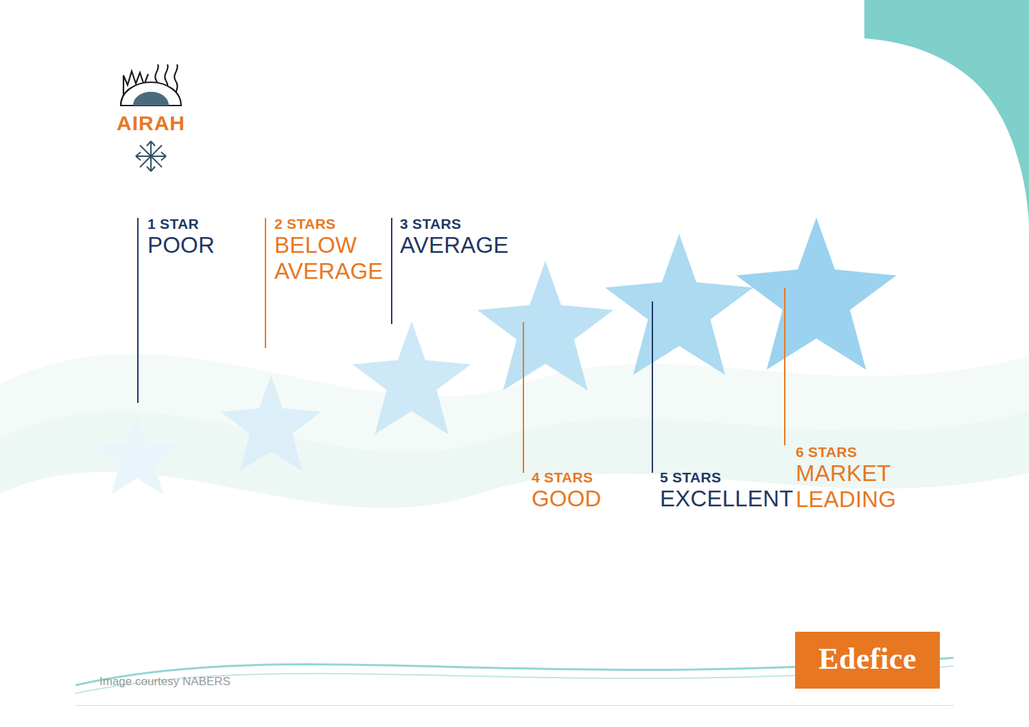AIRAH
1 STAR
POOR
2 STARS
BELOW
AVERAGE
3 STARS
AVERAGE
4 STARS
GOOD
5 STARS
EXCELLENT
6 STARS
MARKET
LEADING
Image courtesy NABERS
Edefice